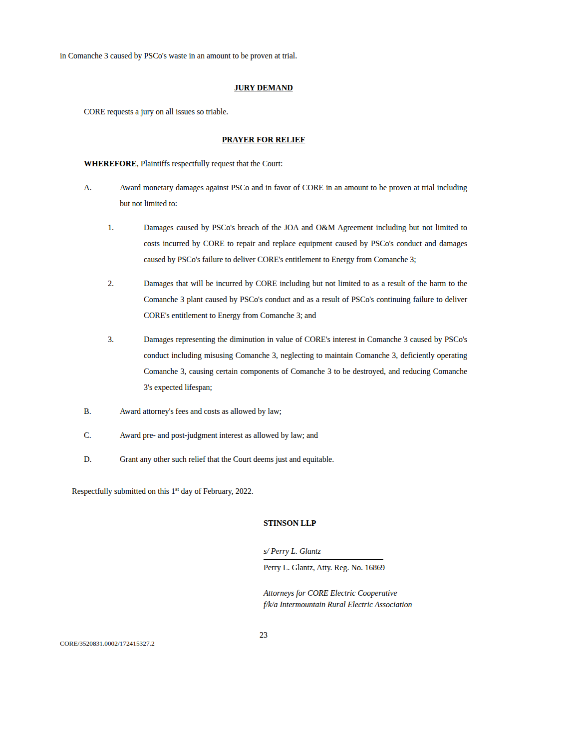in Comanche 3 caused by PSCo's waste in an amount to be proven at trial.
JURY DEMAND
CORE requests a jury on all issues so triable.
PRAYER FOR RELIEF
WHEREFORE, Plaintiffs respectfully request that the Court:
A.
Award monetary damages against PSCo and in favor of CORE in an amount to be proven at trial including but not limited to:
1.
Damages caused by PSCo's breach of the JOA and O&M Agreement including but not limited to costs incurred by CORE to repair and replace equipment caused by PSCo's conduct and damages caused by PSCo's failure to deliver CORE's entitlement to Energy from Comanche 3;
2.
Damages that will be incurred by CORE including but not limited to as a result of the harm to the Comanche 3 plant caused by PSCo's conduct and as a result of PSCo's continuing failure to deliver CORE's entitlement to Energy from Comanche 3; and
3.
Damages representing the diminution in value of CORE's interest in Comanche 3 caused by PSCo's conduct including misusing Comanche 3, neglecting to maintain Comanche 3, deficiently operating Comanche 3, causing certain components of Comanche 3 to be destroyed, and reducing Comanche 3's expected lifespan;
B.
Award attorney's fees and costs as allowed by law;
C.
Award pre- and post-judgment interest as allowed by law; and
D.
Grant any other such relief that the Court deems just and equitable.
Respectfully submitted on this 1st day of February, 2022.
STINSON LLP
s/ Perry L. Glantz
Perry L. Glantz, Atty. Reg. No. 16869
Attorneys for CORE Electric Cooperative
f/k/a Intermountain Rural Electric Association
23
CORE/3520831.0002/172415327.2